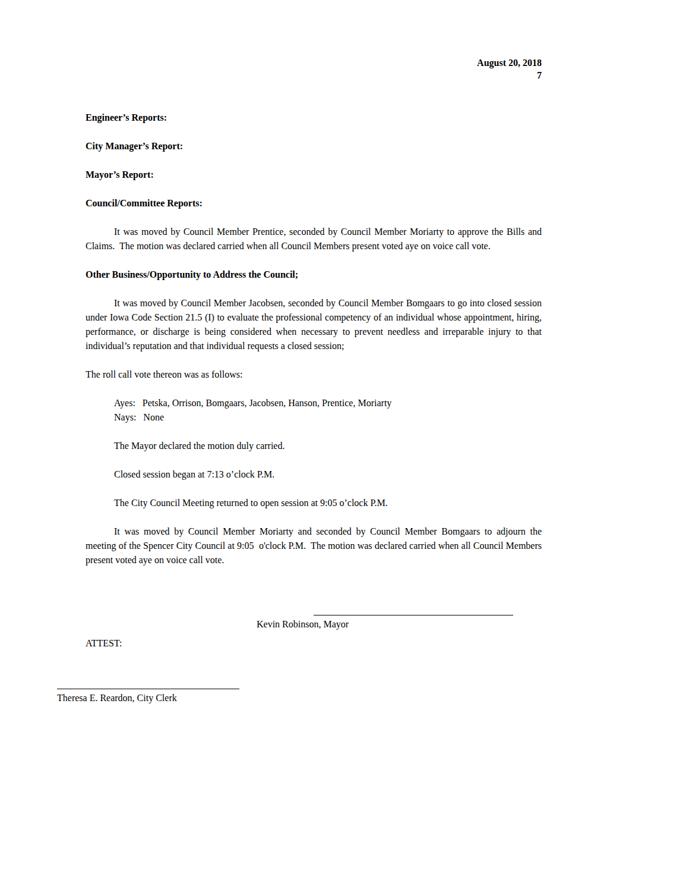August 20, 2018
7
Engineer’s Reports:
City Manager’s Report:
Mayor’s Report:
Council/Committee Reports:
It was moved by Council Member Prentice, seconded by Council Member Moriarty to approve the Bills and Claims. The motion was declared carried when all Council Members present voted aye on voice call vote.
Other Business/Opportunity to Address the Council;
It was moved by Council Member Jacobsen, seconded by Council Member Bomgaars to go into closed session under Iowa Code Section 21.5 (I) to evaluate the professional competency of an individual whose appointment, hiring, performance, or discharge is being considered when necessary to prevent needless and irreparable injury to that individual’s reputation and that individual requests a closed session;
The roll call vote thereon was as follows:
Ayes: Petska, Orrison, Bomgaars, Jacobsen, Hanson, Prentice, Moriarty
Nays: None
The Mayor declared the motion duly carried.
Closed session began at 7:13 o’clock P.M.
The City Council Meeting returned to open session at 9:05 o’clock P.M.
It was moved by Council Member Moriarty and seconded by Council Member Bomgaars to adjourn the meeting of the Spencer City Council at 9:05 o'clock P.M. The motion was declared carried when all Council Members present voted aye on voice call vote.
Kevin Robinson, Mayor
ATTEST:
Theresa E. Reardon, City Clerk